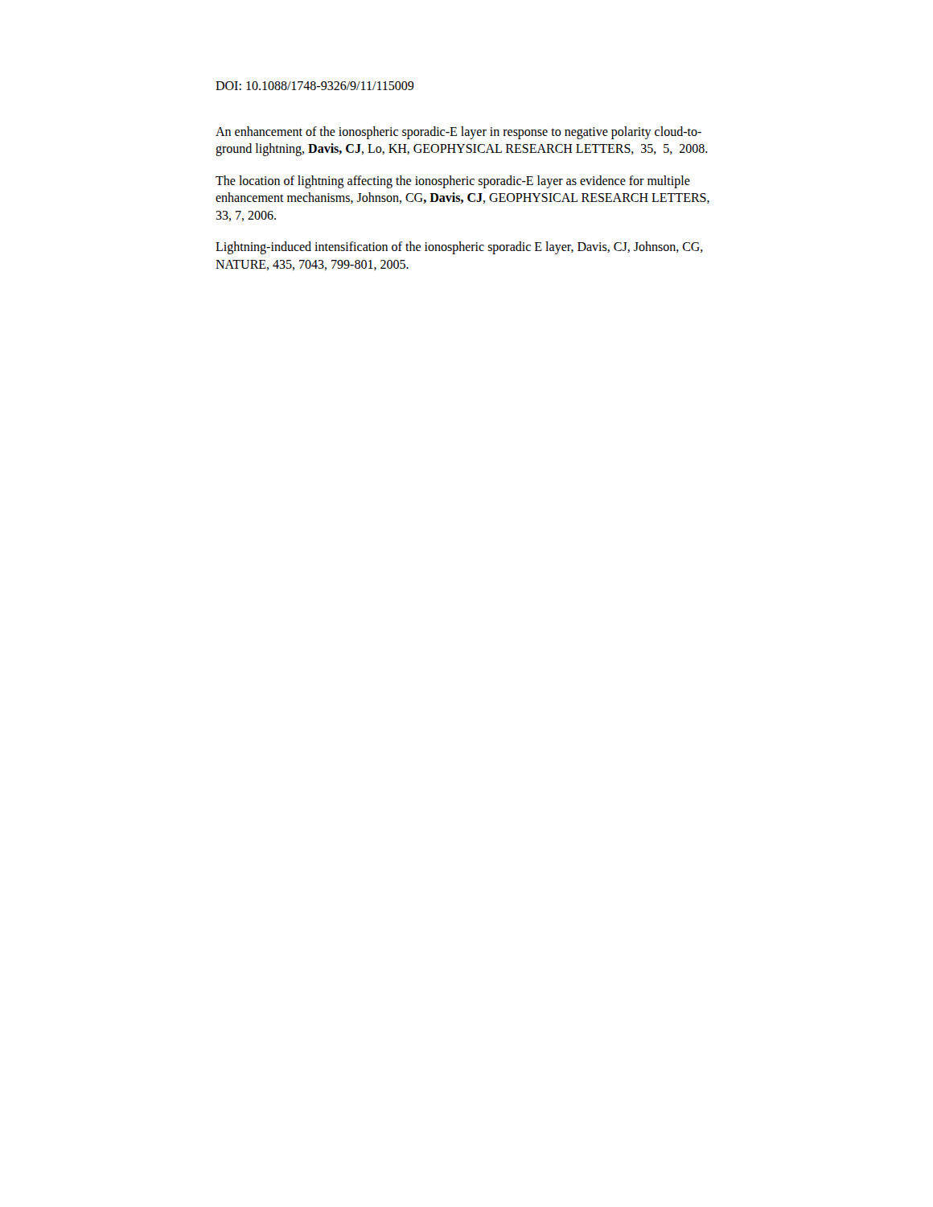DOI: 10.1088/1748-9326/9/11/115009
An enhancement of the ionospheric sporadic-E layer in response to negative polarity cloud-to-ground lightning, Davis, CJ, Lo, KH, GEOPHYSICAL RESEARCH LETTERS, 35, 5, 2008.
The location of lightning affecting the ionospheric sporadic-E layer as evidence for multiple enhancement mechanisms, Johnson, CG, Davis, CJ, GEOPHYSICAL RESEARCH LETTERS, 33, 7, 2006.
Lightning-induced intensification of the ionospheric sporadic E layer, Davis, CJ, Johnson, CG, NATURE, 435, 7043, 799-801, 2005.